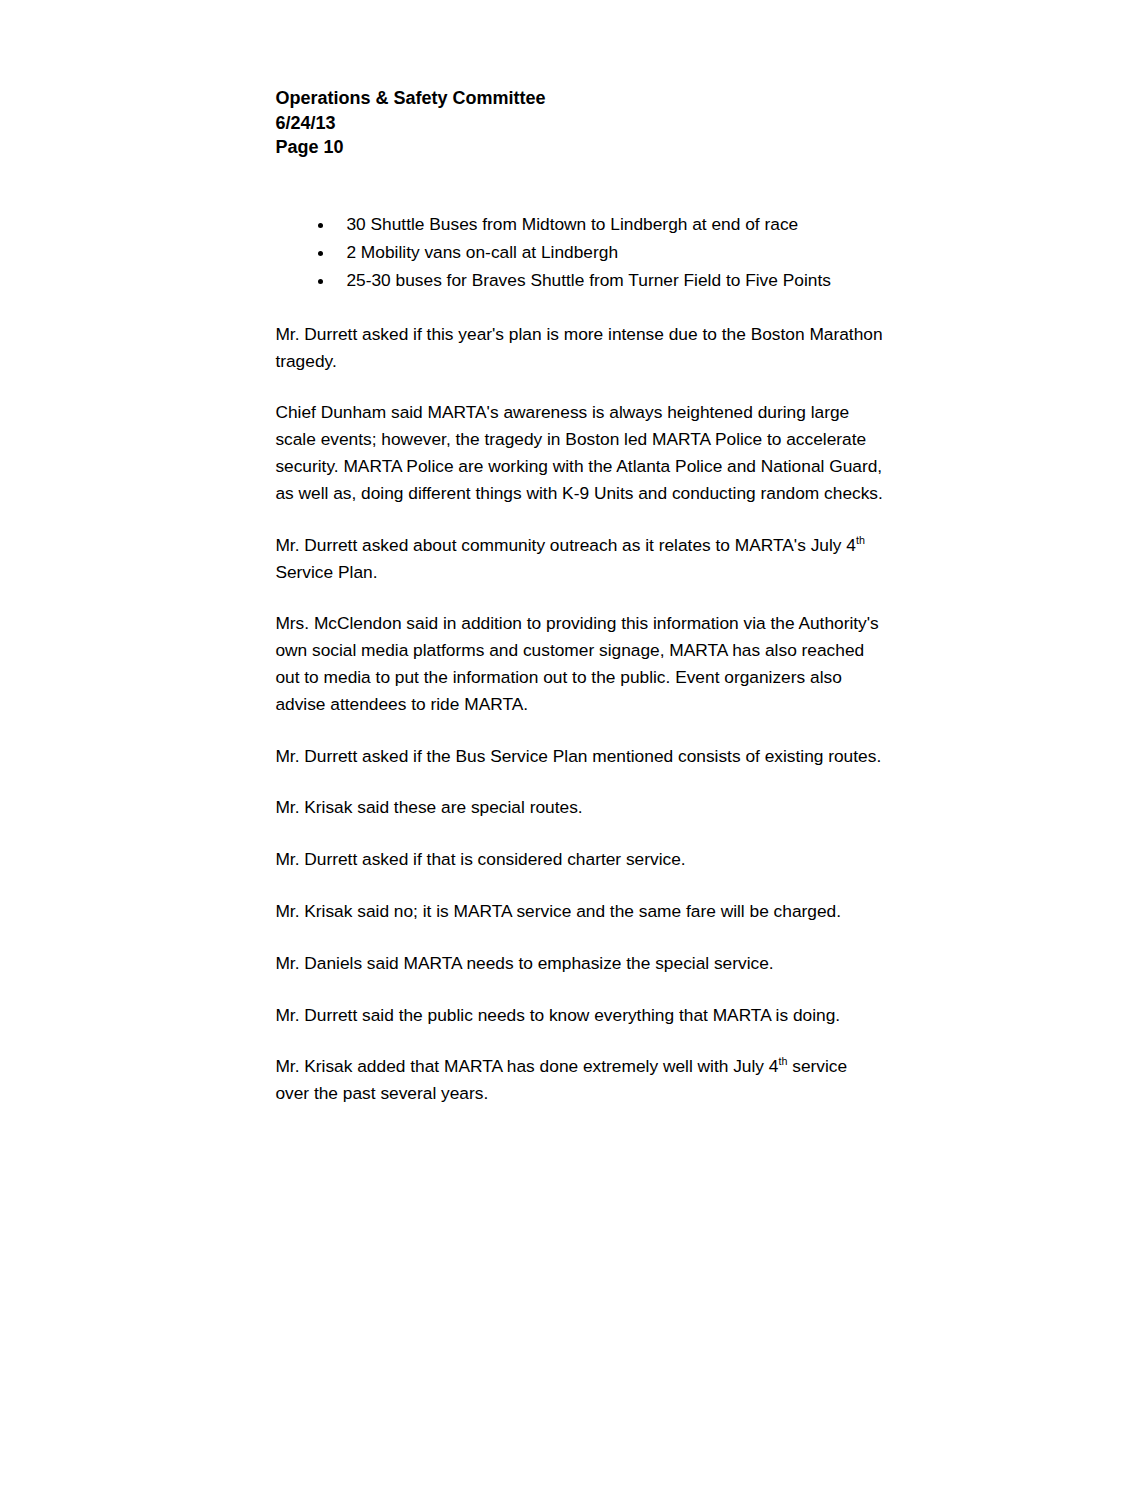Operations & Safety Committee
6/24/13
Page 10
30 Shuttle Buses from Midtown to Lindbergh at end of race
2 Mobility vans on-call at Lindbergh
25-30 buses for Braves Shuttle from Turner Field to Five Points
Mr. Durrett asked if this year's plan is more intense due to the Boston Marathon tragedy.
Chief Dunham said MARTA's awareness is always heightened during large scale events; however, the tragedy in Boston led MARTA Police to accelerate security. MARTA Police are working with the Atlanta Police and National Guard, as well as, doing different things with K-9 Units and conducting random checks.
Mr. Durrett asked about community outreach as it relates to MARTA's July 4th Service Plan.
Mrs. McClendon said in addition to providing this information via the Authority's own social media platforms and customer signage, MARTA has also reached out to media to put the information out to the public. Event organizers also advise attendees to ride MARTA.
Mr. Durrett asked if the Bus Service Plan mentioned consists of existing routes.
Mr. Krisak said these are special routes.
Mr. Durrett asked if that is considered charter service.
Mr. Krisak said no; it is MARTA service and the same fare will be charged.
Mr. Daniels said MARTA needs to emphasize the special service.
Mr. Durrett said the public needs to know everything that MARTA is doing.
Mr. Krisak added that MARTA has done extremely well with July 4th service over the past several years.